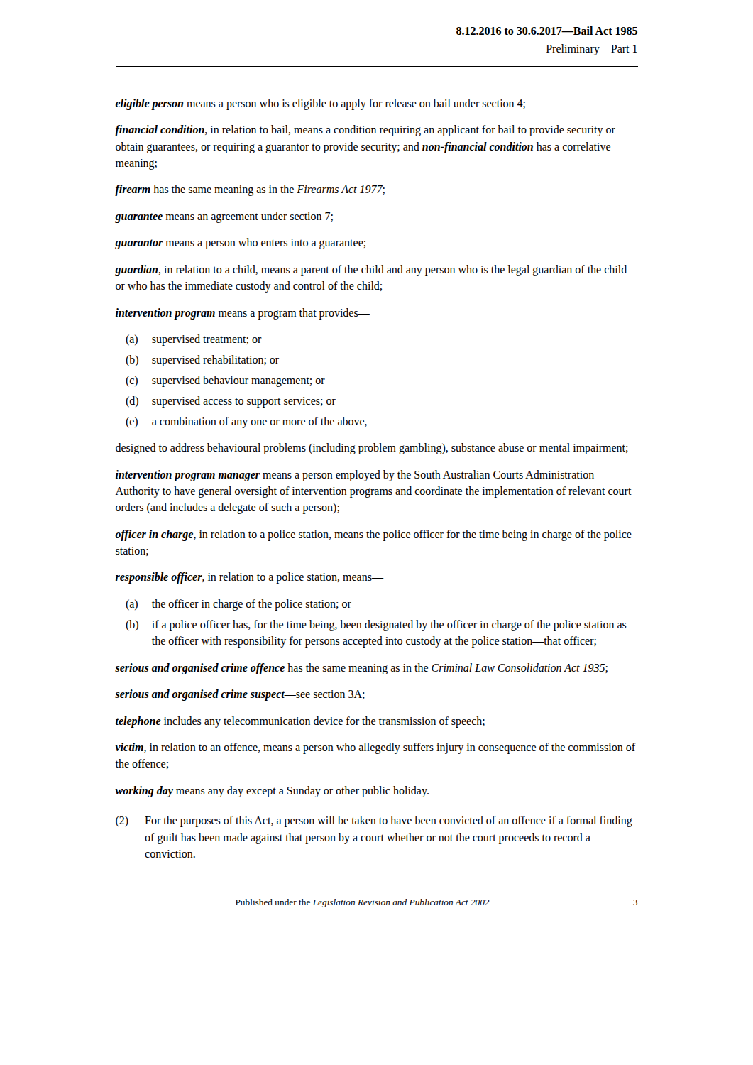8.12.2016 to 30.6.2017—Bail Act 1985
Preliminary—Part 1
eligible person means a person who is eligible to apply for release on bail under section 4;
financial condition, in relation to bail, means a condition requiring an applicant for bail to provide security or obtain guarantees, or requiring a guarantor to provide security; and non-financial condition has a correlative meaning;
firearm has the same meaning as in the Firearms Act 1977;
guarantee means an agreement under section 7;
guarantor means a person who enters into a guarantee;
guardian, in relation to a child, means a parent of the child and any person who is the legal guardian of the child or who has the immediate custody and control of the child;
intervention program means a program that provides—
(a) supervised treatment; or
(b) supervised rehabilitation; or
(c) supervised behaviour management; or
(d) supervised access to support services; or
(e) a combination of any one or more of the above,
designed to address behavioural problems (including problem gambling), substance abuse or mental impairment;
intervention program manager means a person employed by the South Australian Courts Administration Authority to have general oversight of intervention programs and coordinate the implementation of relevant court orders (and includes a delegate of such a person);
officer in charge, in relation to a police station, means the police officer for the time being in charge of the police station;
responsible officer, in relation to a police station, means—
(a) the officer in charge of the police station; or
(b) if a police officer has, for the time being, been designated by the officer in charge of the police station as the officer with responsibility for persons accepted into custody at the police station—that officer;
serious and organised crime offence has the same meaning as in the Criminal Law Consolidation Act 1935;
serious and organised crime suspect—see section 3A;
telephone includes any telecommunication device for the transmission of speech;
victim, in relation to an offence, means a person who allegedly suffers injury in consequence of the commission of the offence;
working day means any day except a Sunday or other public holiday.
(2)
For the purposes of this Act, a person will be taken to have been convicted of an offence if a formal finding of guilt has been made against that person by a court whether or not the court proceeds to record a conviction.
Published under the Legislation Revision and Publication Act 2002 3